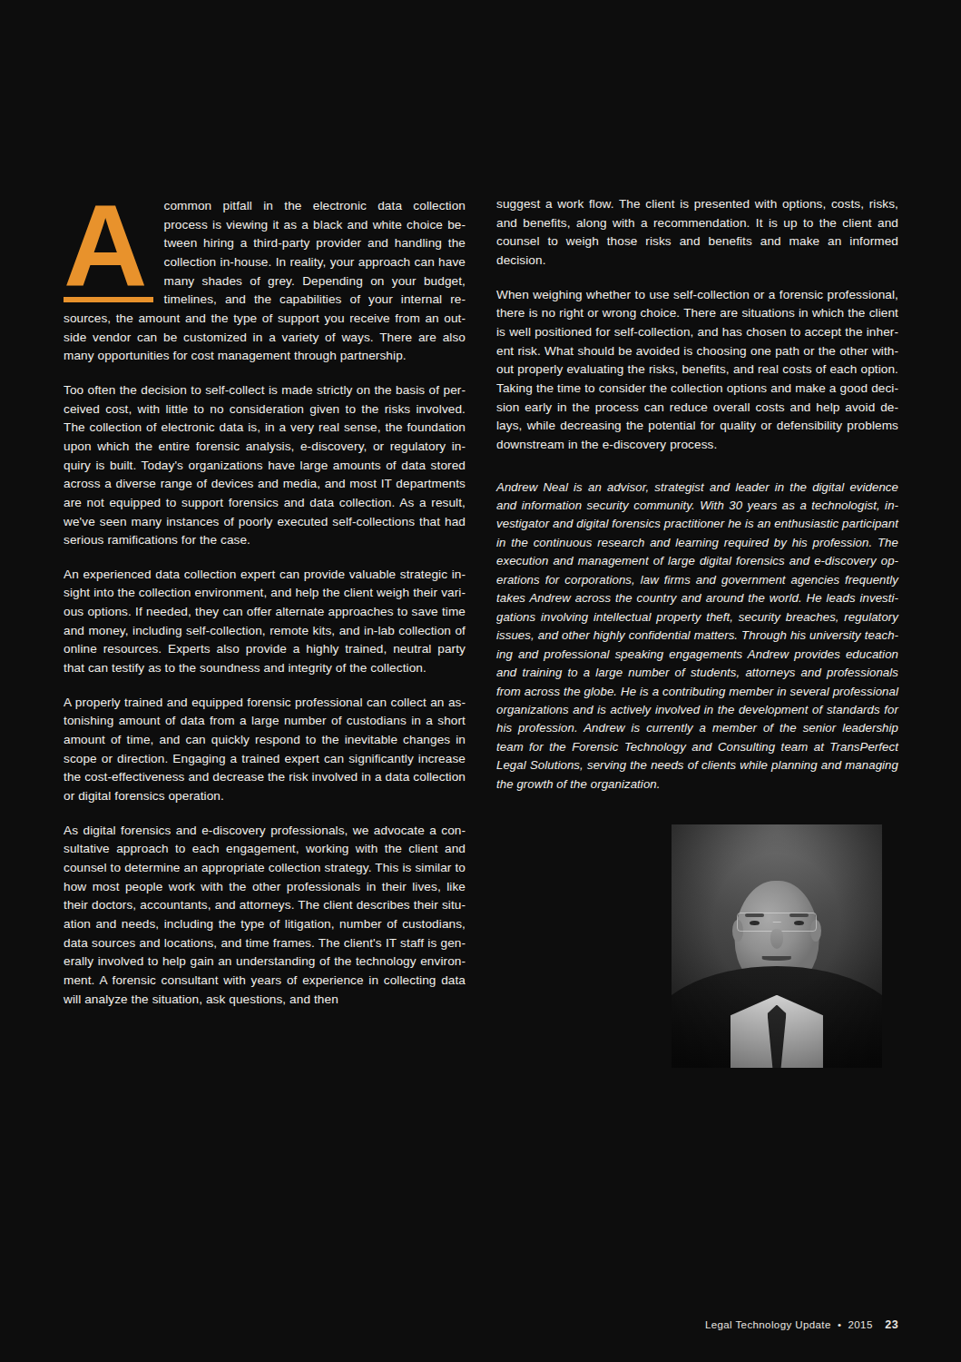Acommon pitfall in the electronic data collection process is viewing it as a black and white choice between hiring a third-party provider and handling the collection in-house. In reality, your approach can have many shades of grey. Depending on your budget, timelines, and the capabilities of your internal resources, the amount and the type of support you receive from an outside vendor can be customized in a variety of ways. There are also many opportunities for cost management through partnership.
Too often the decision to self-collect is made strictly on the basis of perceived cost, with little to no consideration given to the risks involved. The collection of electronic data is, in a very real sense, the foundation upon which the entire forensic analysis, e-discovery, or regulatory inquiry is built. Today's organizations have large amounts of data stored across a diverse range of devices and media, and most IT departments are not equipped to support forensics and data collection. As a result, we've seen many instances of poorly executed self-collections that had serious ramifications for the case.
An experienced data collection expert can provide valuable strategic insight into the collection environment, and help the client weigh their various options. If needed, they can offer alternate approaches to save time and money, including self-collection, remote kits, and in-lab collection of online resources. Experts also provide a highly trained, neutral party that can testify as to the soundness and integrity of the collection.
A properly trained and equipped forensic professional can collect an astonishing amount of data from a large number of custodians in a short amount of time, and can quickly respond to the inevitable changes in scope or direction. Engaging a trained expert can significantly increase the cost-effectiveness and decrease the risk involved in a data collection or digital forensics operation.
As digital forensics and e-discovery professionals, we advocate a consultative approach to each engagement, working with the client and counsel to determine an appropriate collection strategy. This is similar to how most people work with the other professionals in their lives, like their doctors, accountants, and attorneys. The client describes their situation and needs, including the type of litigation, number of custodians, data sources and locations, and time frames. The client's IT staff is generally involved to help gain an understanding of the technology environment. A forensic consultant with years of experience in collecting data will analyze the situation, ask questions, and then
suggest a work flow. The client is presented with options, costs, risks, and benefits, along with a recommendation. It is up to the client and counsel to weigh those risks and benefits and make an informed decision.
When weighing whether to use self-collection or a forensic professional, there is no right or wrong choice. There are situations in which the client is well positioned for self-collection, and has chosen to accept the inherent risk. What should be avoided is choosing one path or the other without properly evaluating the risks, benefits, and real costs of each option. Taking the time to consider the collection options and make a good decision early in the process can reduce overall costs and help avoid delays, while decreasing the potential for quality or defensibility problems downstream in the e-discovery process.
Andrew Neal is an advisor, strategist and leader in the digital evidence and information security community. With 30 years as a technologist, investigator and digital forensics practitioner he is an enthusiastic participant in the continuous research and learning required by his profession. The execution and management of large digital forensics and e-discovery operations for corporations, law firms and government agencies frequently takes Andrew across the country and around the world. He leads investigations involving intellectual property theft, security breaches, regulatory issues, and other highly confidential matters. Through his university teaching and professional speaking engagements Andrew provides education and training to a large number of students, attorneys and professionals from across the globe. He is a contributing member in several professional organizations and is actively involved in the development of standards for his profession. Andrew is currently a member of the senior leadership team for the Forensic Technology and Consulting team at TransPerfect Legal Solutions, serving the needs of clients while planning and managing the growth of the organization.
Legal Technology Update • 2015 23